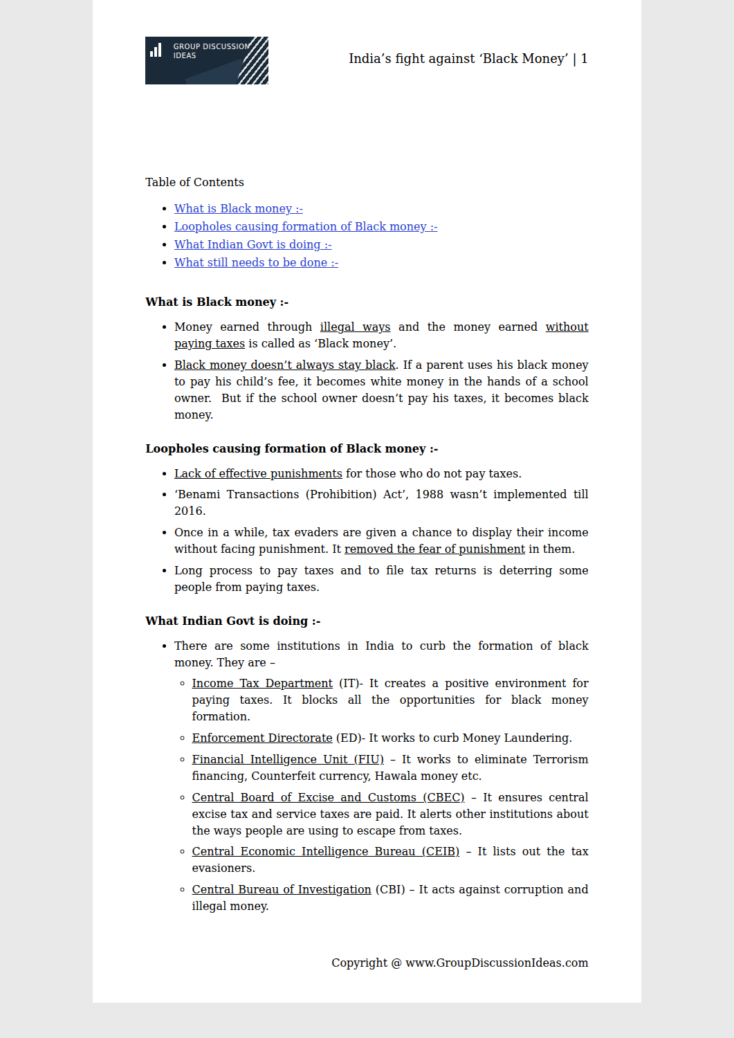GROUP DISCUSSION
IDEAS
India’s fight against ‘Black Money’ | 1
Table of Contents
What is Black money :-
Loopholes causing formation of Black money :-
What Indian Govt is doing :-
What still needs to be done :-
What is Black money :-
Money earned through illegal ways and the money earned without paying taxes is called as ‘Black money’.
Black money doesn’t always stay black. If a parent uses his black money to pay his child’s fee, it becomes white money in the hands of a school owner. But if the school owner doesn’t pay his taxes, it becomes black money.
Loopholes causing formation of Black money :-
Lack of effective punishments for those who do not pay taxes.
‘Benami Transactions (Prohibition) Act’, 1988 wasn’t implemented till 2016.
Once in a while, tax evaders are given a chance to display their income without facing punishment. It removed the fear of punishment in them.
Long process to pay taxes and to file tax returns is deterring some people from paying taxes.
What Indian Govt is doing :-
There are some institutions in India to curb the formation of black money. They are –
Income Tax Department (IT)- It creates a positive environment for paying taxes. It blocks all the opportunities for black money formation.
Enforcement Directorate (ED)- It works to curb Money Laundering.
Financial Intelligence Unit (FIU) – It works to eliminate Terrorism financing, Counterfeit currency, Hawala money etc.
Central Board of Excise and Customs (CBEC) – It ensures central excise tax and service taxes are paid. It alerts other institutions about the ways people are using to escape from taxes.
Central Economic Intelligence Bureau (CEIB) – It lists out the tax evasioners.
Central Bureau of Investigation (CBI) – It acts against corruption and illegal money.
Copyright @ www.GroupDiscussionIdeas.com